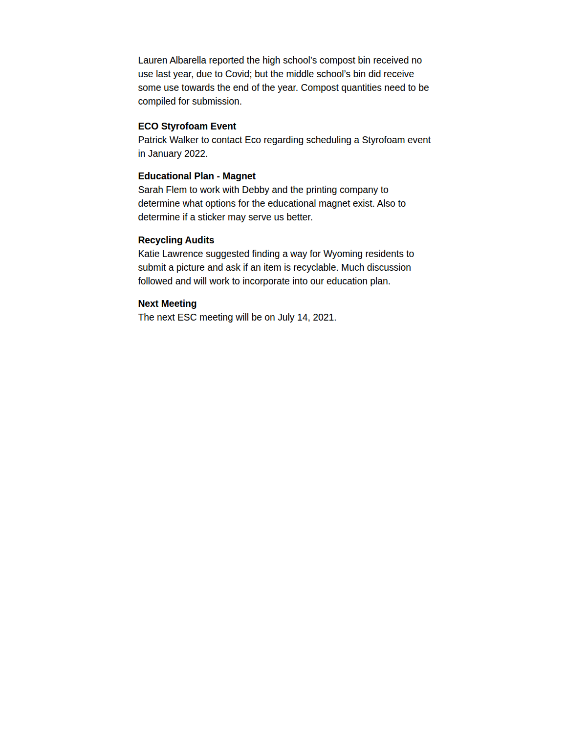Lauren Albarella reported the high school’s compost bin received no use last year, due to Covid; but the middle school’s bin did receive some use towards the end of the year. Compost quantities need to be compiled for submission.
ECO Styrofoam Event
Patrick Walker to contact Eco regarding scheduling a Styrofoam event in January 2022.
Educational Plan - Magnet
Sarah Flem to work with Debby and the printing company to determine what options for the educational magnet exist. Also to determine if a sticker may serve us better.
Recycling Audits
Katie Lawrence suggested finding a way for Wyoming residents to submit a picture and ask if an item is recyclable. Much discussion followed and will work to incorporate into our education plan.
Next Meeting
The next ESC meeting will be on July 14, 2021.